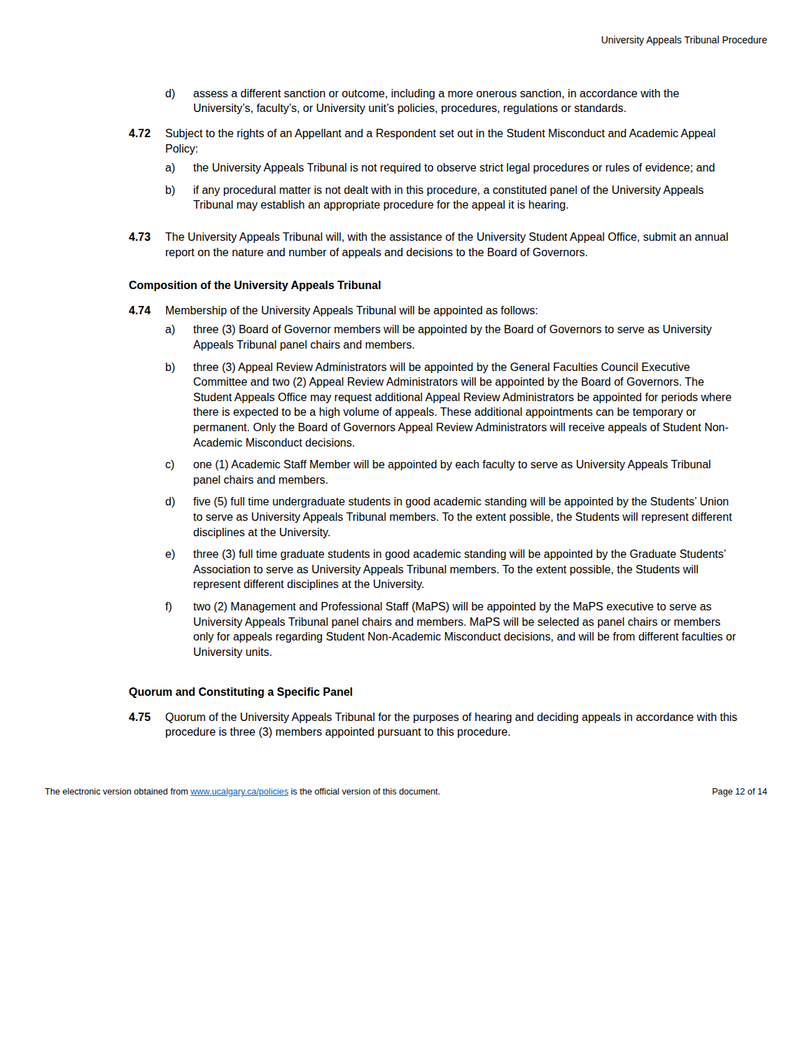University Appeals Tribunal Procedure
d) assess a different sanction or outcome, including a more onerous sanction, in accordance with the University’s, faculty’s, or University unit’s policies, procedures, regulations or standards.
4.72
Subject to the rights of an Appellant and a Respondent set out in the Student Misconduct and Academic Appeal Policy:
a) the University Appeals Tribunal is not required to observe strict legal procedures or rules of evidence; and
b) if any procedural matter is not dealt with in this procedure, a constituted panel of the University Appeals Tribunal may establish an appropriate procedure for the appeal it is hearing.
4.73
The University Appeals Tribunal will, with the assistance of the University Student Appeal Office, submit an annual report on the nature and number of appeals and decisions to the Board of Governors.
Composition of the University Appeals Tribunal
4.74
Membership of the University Appeals Tribunal will be appointed as follows:
a) three (3) Board of Governor members will be appointed by the Board of Governors to serve as University Appeals Tribunal panel chairs and members.
b) three (3) Appeal Review Administrators will be appointed by the General Faculties Council Executive Committee and two (2) Appeal Review Administrators will be appointed by the Board of Governors. The Student Appeals Office may request additional Appeal Review Administrators be appointed for periods where there is expected to be a high volume of appeals. These additional appointments can be temporary or permanent. Only the Board of Governors Appeal Review Administrators will receive appeals of Student Non-Academic Misconduct decisions.
c) one (1) Academic Staff Member will be appointed by each faculty to serve as University Appeals Tribunal panel chairs and members.
d) five (5) full time undergraduate students in good academic standing will be appointed by the Students’ Union to serve as University Appeals Tribunal members. To the extent possible, the Students will represent different disciplines at the University.
e) three (3) full time graduate students in good academic standing will be appointed by the Graduate Students’ Association to serve as University Appeals Tribunal members. To the extent possible, the Students will represent different disciplines at the University.
f) two (2) Management and Professional Staff (MaPS) will be appointed by the MaPS executive to serve as University Appeals Tribunal panel chairs and members. MaPS will be selected as panel chairs or members only for appeals regarding Student Non-Academic Misconduct decisions, and will be from different faculties or University units.
Quorum and Constituting a Specific Panel
4.75
Quorum of the University Appeals Tribunal for the purposes of hearing and deciding appeals in accordance with this procedure is three (3) members appointed pursuant to this procedure.
The electronic version obtained from www.ucalgary.ca/policies is the official version of this document.
Page 12 of 14